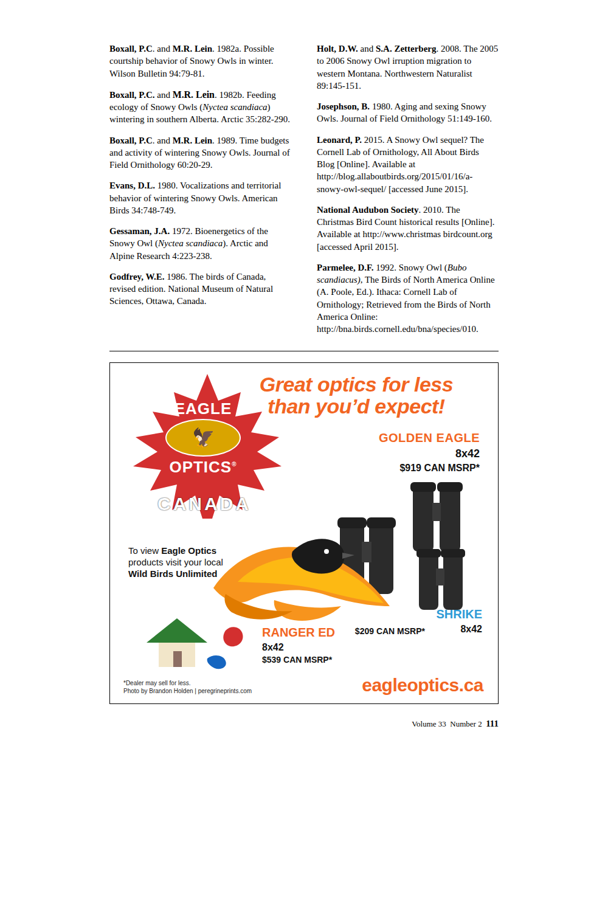Boxall, P.C. and M.R. Lein. 1982a. Possible courtship behavior of Snowy Owls in winter. Wilson Bulletin 94:79-81.
Boxall, P.C. and M.R. Lein. 1982b. Feeding ecology of Snowy Owls (Nyctea scandiaca) wintering in southern Alberta. Arctic 35:282-290.
Boxall, P.C. and M.R. Lein. 1989. Time budgets and activity of wintering Snowy Owls. Journal of Field Ornithology 60:20-29.
Evans, D.L. 1980. Vocalizations and territorial behavior of wintering Snowy Owls. American Birds 34:748-749.
Gessaman, J.A. 1972. Bioenergetics of the Snowy Owl (Nyctea scandiaca). Arctic and Alpine Research 4:223-238.
Godfrey, W.E. 1986. The birds of Canada, revised edition. National Museum of Natural Sciences, Ottawa, Canada.
Holt, D.W. and S.A. Zetterberg. 2008. The 2005 to 2006 Snowy Owl irruption migration to western Montana. Northwestern Naturalist 89:145-151.
Josephson, B. 1980. Aging and sexing Snowy Owls. Journal of Field Ornithology 51:149-160.
Leonard, P. 2015. A Snowy Owl sequel? The Cornell Lab of Ornithology, All About Birds Blog [Online]. Available at http://blog.allaboutbirds.org/2015/01/16/a-snowy-owl-sequel/ [accessed June 2015].
National Audubon Society. 2010. The Christmas Bird Count historical results [Online]. Available at http://www.christmas birdcount.org [accessed April 2015].
Parmelee, D.F. 1992. Snowy Owl (Bubo scandiacus), The Birds of North America Online (A. Poole, Ed.). Ithaca: Cornell Lab of Ornithology; Retrieved from the Birds of North America Online: http://bna.birds.cornell.edu/bna/species/010.
EAGLE
🦅
OPTICS®
CANADA
Great optics for less
than you’d expect!
GOLDEN EAGLE
8x42
$919 CAN MSRP*
To view Eagle Optics
products visit your local
Wild Birds Unlimited
RANGER ED
8x42
$539 CAN MSRP*
SHRIKE
8x42
$209 CAN MSRP*
*Dealer may sell for less.
Photo by Brandon Holden | peregrineprints.com
eagleoptics.ca
Volume 33 Number 2 111